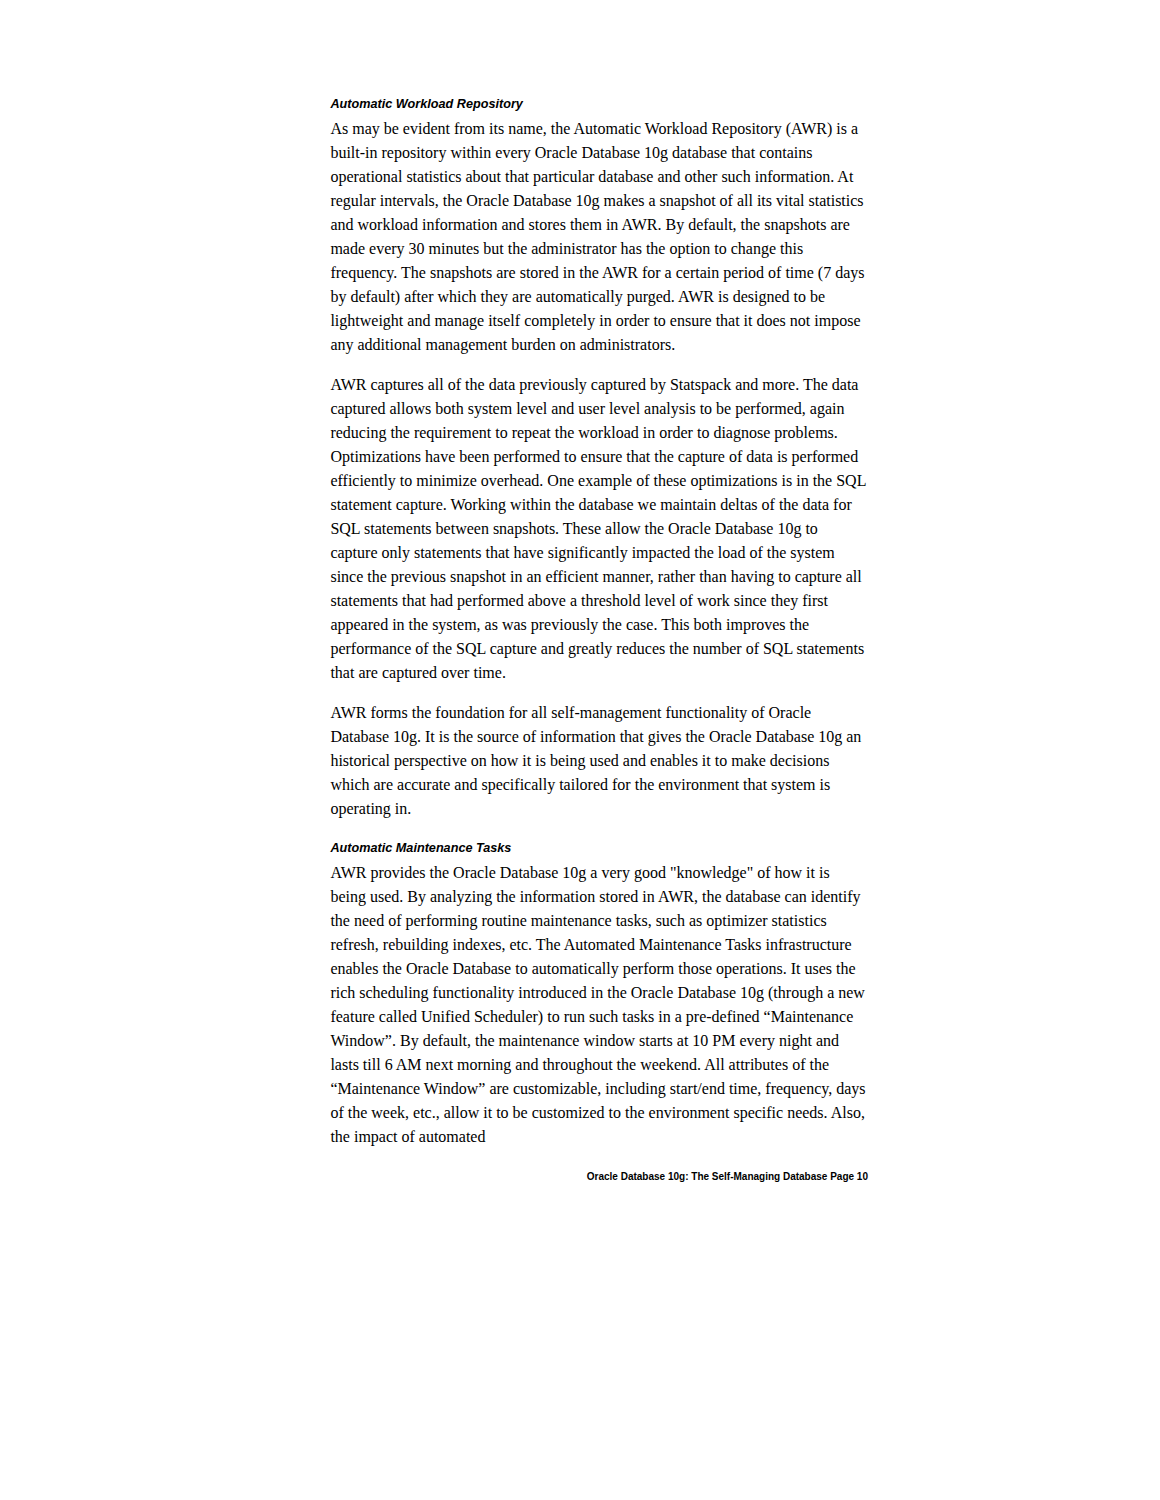Automatic Workload Repository
As may be evident from its name, the Automatic Workload Repository (AWR) is a built-in repository within every Oracle Database 10g database that contains operational statistics about that particular database and other such information. At regular intervals, the Oracle Database 10g makes a snapshot of all its vital statistics and workload information and stores them in AWR. By default, the snapshots are made every 30 minutes but the administrator has the option to change this frequency. The snapshots are stored in the AWR for a certain period of time (7 days by default) after which they are automatically purged. AWR is designed to be lightweight and manage itself completely in order to ensure that it does not impose any additional management burden on administrators.
AWR captures all of the data previously captured by Statspack and more. The data captured allows both system level and user level analysis to be performed, again reducing the requirement to repeat the workload in order to diagnose problems. Optimizations have been performed to ensure that the capture of data is performed efficiently to minimize overhead. One example of these optimizations is in the SQL statement capture. Working within the database we maintain deltas of the data for SQL statements between snapshots. These allow the Oracle Database 10g to capture only statements that have significantly impacted the load of the system since the previous snapshot in an efficient manner, rather than having to capture all statements that had performed above a threshold level of work since they first appeared in the system, as was previously the case. This both improves the performance of the SQL capture and greatly reduces the number of SQL statements that are captured over time.
AWR forms the foundation for all self-management functionality of Oracle Database 10g. It is the source of information that gives the Oracle Database 10g an historical perspective on how it is being used and enables it to make decisions which are accurate and specifically tailored for the environment that system is operating in.
Automatic Maintenance Tasks
AWR provides the Oracle Database 10g a very good "knowledge" of how it is being used. By analyzing the information stored in AWR, the database can identify the need of performing routine maintenance tasks, such as optimizer statistics refresh, rebuilding indexes, etc. The Automated Maintenance Tasks infrastructure enables the Oracle Database to automatically perform those operations. It uses the rich scheduling functionality introduced in the Oracle Database 10g (through a new feature called Unified Scheduler) to run such tasks in a pre-defined “Maintenance Window”. By default, the maintenance window starts at 10 PM every night and lasts till 6 AM next morning and throughout the weekend. All attributes of the “Maintenance Window” are customizable, including start/end time, frequency, days of the week, etc., allow it to be customized to the environment specific needs. Also, the impact of automated
Oracle Database 10g: The Self-Managing Database Page 10